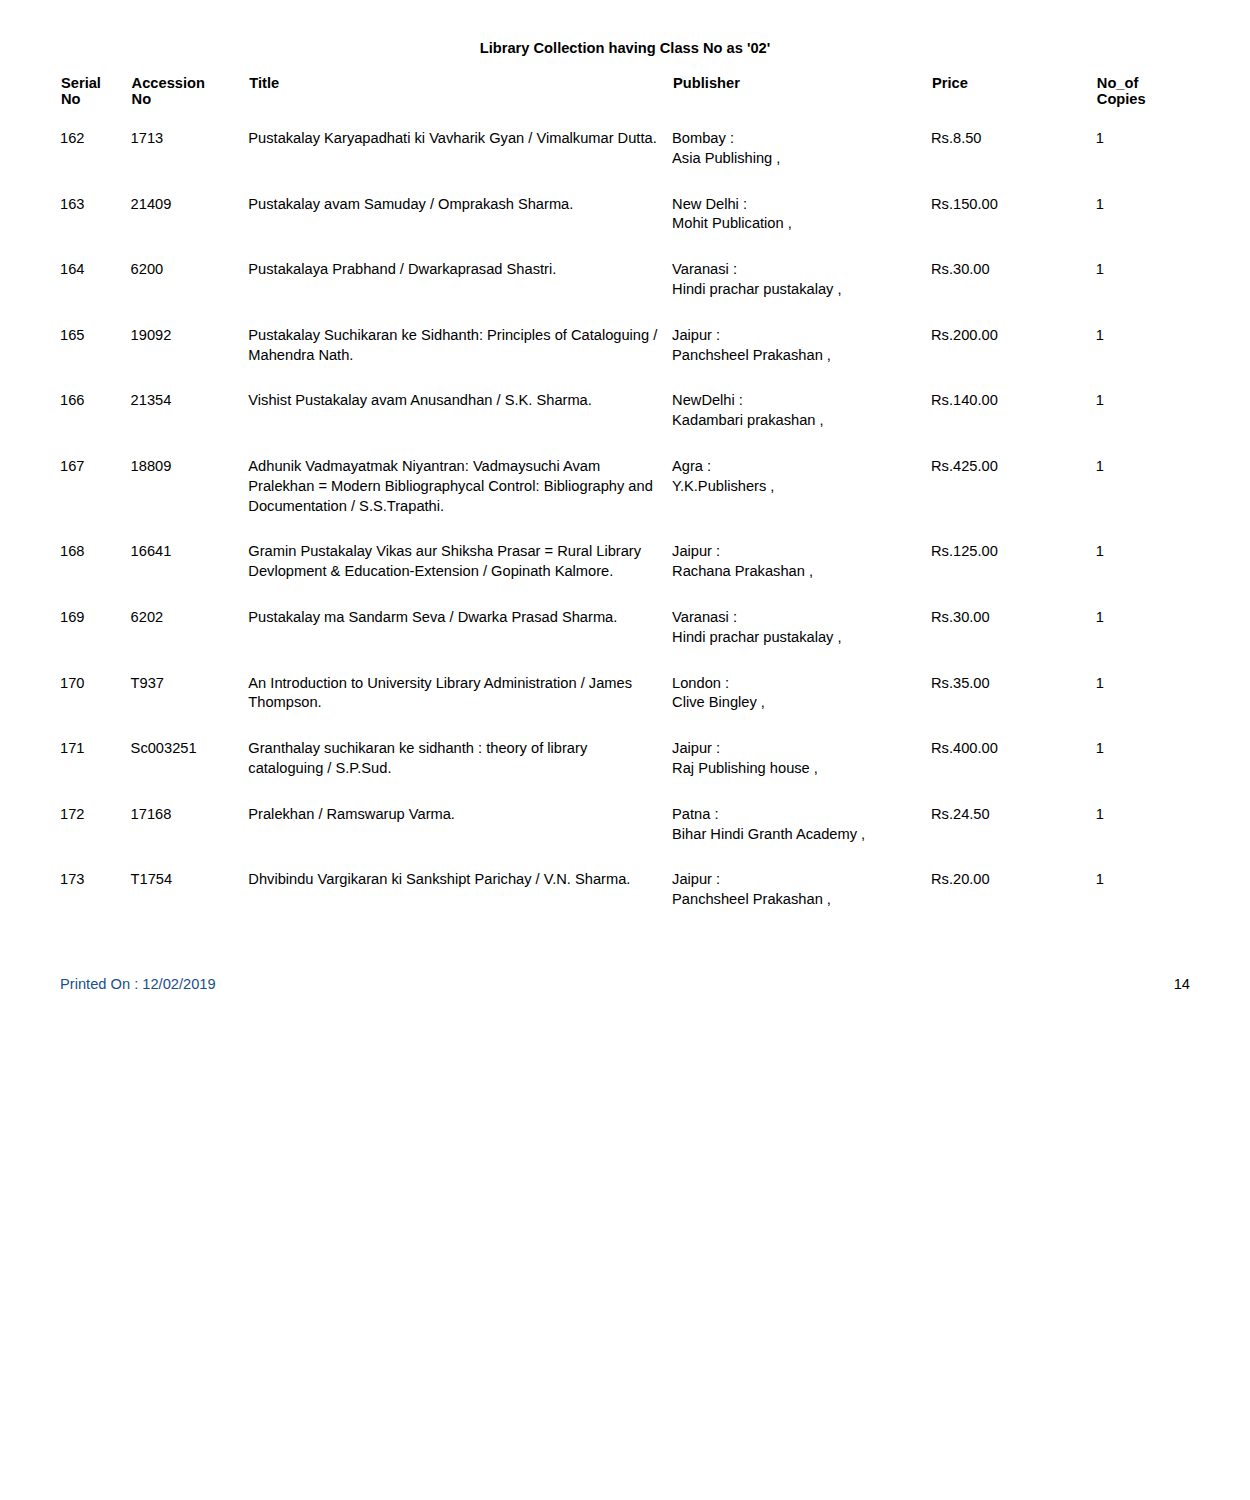Library Collection having Class No as '02'
| Serial No | Accession No | Title | Publisher | Price | No_of Copies |
| --- | --- | --- | --- | --- | --- |
| 162 | 1713 | Pustakalay Karyapadhati ki Vavharik Gyan / Vimalkumar Dutta. | Bombay : Asia Publishing , | Rs.8.50 | 1 |
| 163 | 21409 | Pustakalay avam Samuday / Omprakash Sharma. | New Delhi : Mohit Publication , | Rs.150.00 | 1 |
| 164 | 6200 | Pustakalaya Prabhand / Dwarkaprasad Shastri. | Varanasi : Hindi prachar pustakalay , | Rs.30.00 | 1 |
| 165 | 19092 | Pustakalay Suchikaran ke Sidhanth: Principles of Cataloguing / Mahendra Nath. | Jaipur : Panchsheel Prakashan , | Rs.200.00 | 1 |
| 166 | 21354 | Vishist Pustakalay avam Anusandhan / S.K. Sharma. | NewDelhi : Kadambari prakashan , | Rs.140.00 | 1 |
| 167 | 18809 | Adhunik Vadmayatmak Niyantran: Vadmaysuchi Avam Pralekhan = Modern Bibliographycal Control: Bibliography and Documentation / S.S.Trapathi. | Agra : Y.K.Publishers , | Rs.425.00 | 1 |
| 168 | 16641 | Gramin Pustakalay Vikas aur Shiksha Prasar = Rural Library Devlopment & Education-Extension / Gopinath Kalmore. | Jaipur : Rachana Prakashan , | Rs.125.00 | 1 |
| 169 | 6202 | Pustakalay ma Sandarm Seva / Dwarka Prasad Sharma. | Varanasi : Hindi prachar pustakalay , | Rs.30.00 | 1 |
| 170 | T937 | An Introduction to University Library Administration / James Thompson. | London : Clive Bingley , | Rs.35.00 | 1 |
| 171 | Sc003251 | Granthalay suchikaran ke sidhanth : theory of library cataloguing / S.P.Sud. | Jaipur : Raj Publishing house , | Rs.400.00 | 1 |
| 172 | 17168 | Pralekhan / Ramswarup Varma. | Patna : Bihar Hindi Granth Academy , | Rs.24.50 | 1 |
| 173 | T1754 | Dhvibindu Vargikaran ki Sankshipt Parichay / V.N. Sharma. | Jaipur : Panchsheel Prakashan , | Rs.20.00 | 1 |
Printed On : 12/02/2019 14